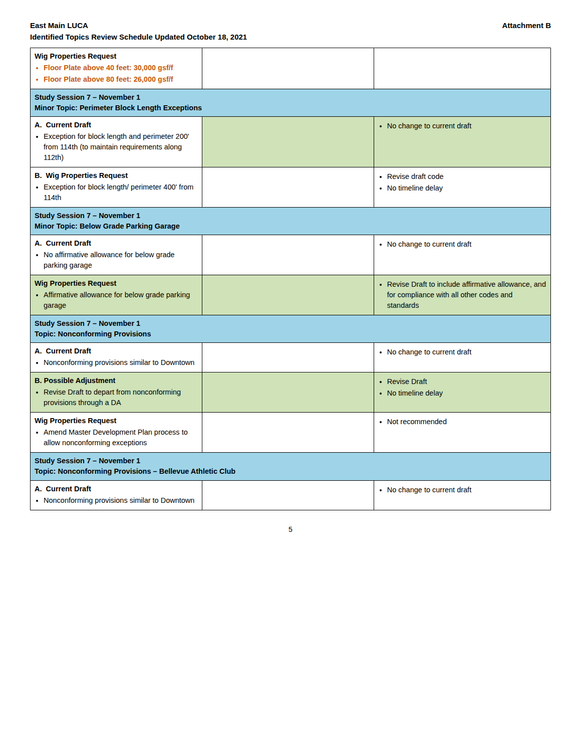East Main LUCA
Identified Topics Review Schedule Updated October 18, 2021
Attachment B
| Wig Properties Request Floor Plate above 40 feet: 30,000 gsf/f Floor Plate above 80 feet: 26,000 gsf/f | | |
| Study Session 7 – November 1 Minor Topic: Perimeter Block Length Exceptions |
| A. Current Draft Exception for block length and perimeter 200' from 114th (to maintain requirements along 112th) | | No change to current draft |
| B. Wig Properties Request Exception for block length/ perimeter 400' from 114th | | Revise draft code No timeline delay |
| Study Session 7 – November 1 Minor Topic: Below Grade Parking Garage |
| A. Current Draft No affirmative allowance for below grade parking garage | | No change to current draft |
| Wig Properties Request Affirmative allowance for below grade parking garage | | Revise Draft to include affirmative allowance, and for compliance with all other codes and standards |
| Study Session 7 – November 1 Topic: Nonconforming Provisions |
| A. Current Draft Nonconforming provisions similar to Downtown | | No change to current draft |
| B. Possible Adjustment Revise Draft to depart from nonconforming provisions through a DA | | Revise Draft No timeline delay |
| Wig Properties Request Amend Master Development Plan process to allow nonconforming exceptions | | Not recommended |
| Study Session 7 – November 1 Topic: Nonconforming Provisions – Bellevue Athletic Club |
| A. Current Draft Nonconforming provisions similar to Downtown | | No change to current draft |
5